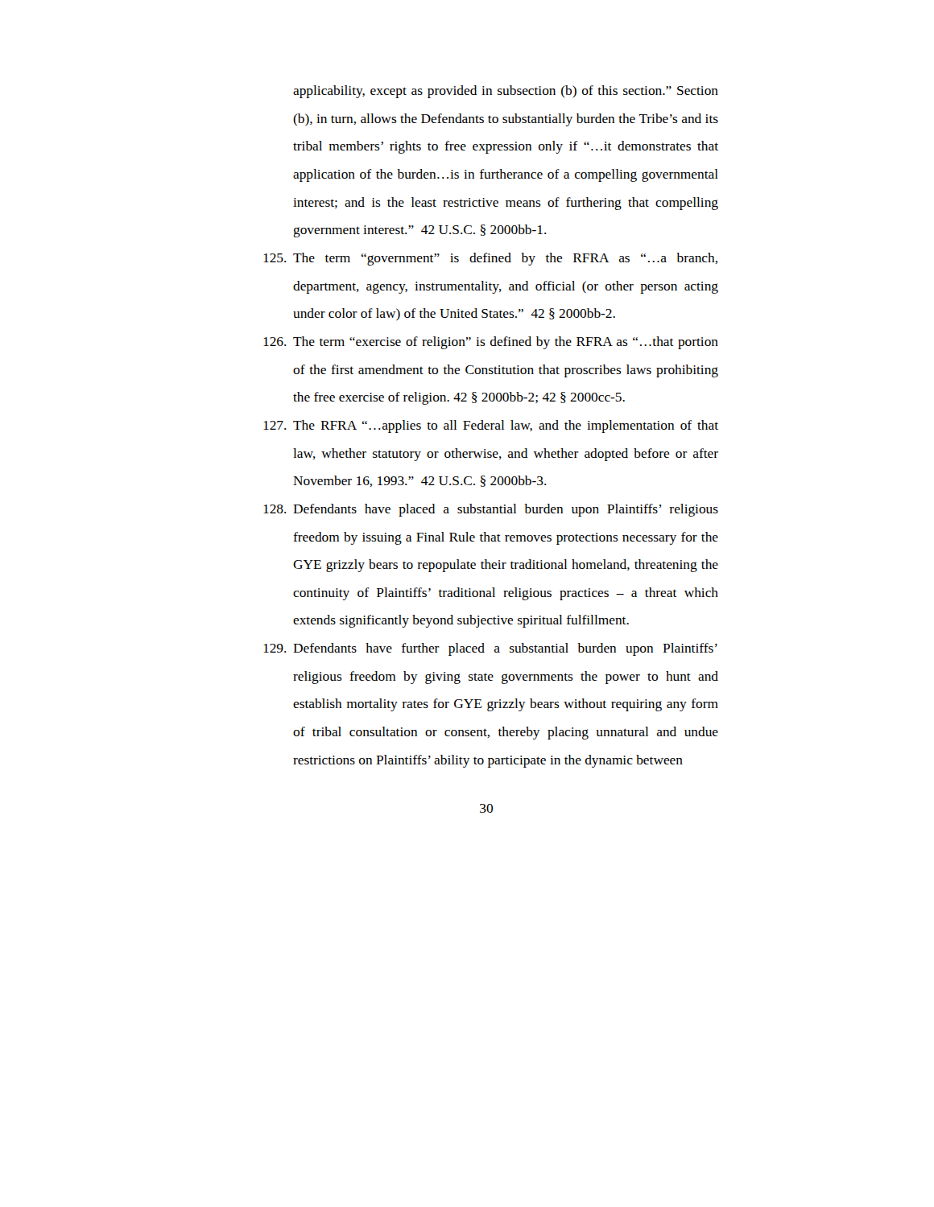applicability, except as provided in subsection (b) of this section.” Section (b), in turn, allows the Defendants to substantially burden the Tribe’s and its tribal members’ rights to free expression only if “…it demonstrates that application of the burden…is in furtherance of a compelling governmental interest; and is the least restrictive means of furthering that compelling government interest.” 42 U.S.C. § 2000bb-1.
125. The term “government” is defined by the RFRA as “…a branch, department, agency, instrumentality, and official (or other person acting under color of law) of the United States.” 42 § 2000bb-2.
126. The term “exercise of religion” is defined by the RFRA as “…that portion of the first amendment to the Constitution that proscribes laws prohibiting the free exercise of religion. 42 § 2000bb-2; 42 § 2000cc-5.
127. The RFRA “…applies to all Federal law, and the implementation of that law, whether statutory or otherwise, and whether adopted before or after November 16, 1993.” 42 U.S.C. § 2000bb-3.
128. Defendants have placed a substantial burden upon Plaintiffs’ religious freedom by issuing a Final Rule that removes protections necessary for the GYE grizzly bears to repopulate their traditional homeland, threatening the continuity of Plaintiffs’ traditional religious practices – a threat which extends significantly beyond subjective spiritual fulfillment.
129. Defendants have further placed a substantial burden upon Plaintiffs’ religious freedom by giving state governments the power to hunt and establish mortality rates for GYE grizzly bears without requiring any form of tribal consultation or consent, thereby placing unnatural and undue restrictions on Plaintiffs’ ability to participate in the dynamic between
30